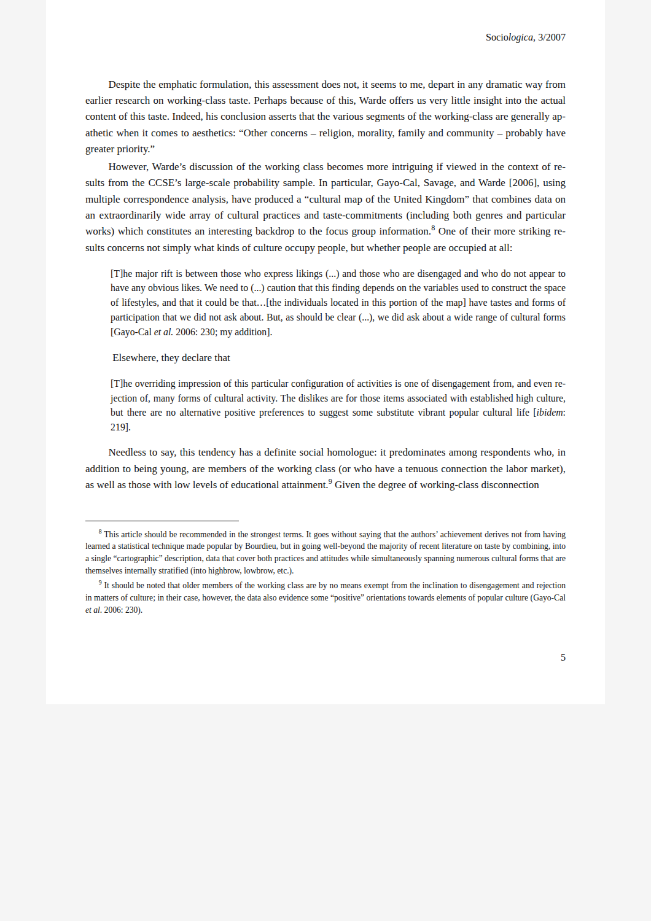Sociologica, 3/2007
Despite the emphatic formulation, this assessment does not, it seems to me, depart in any dramatic way from earlier research on working-class taste. Perhaps because of this, Warde offers us very little insight into the actual content of this taste. Indeed, his conclusion asserts that the various segments of the working-class are generally apathetic when it comes to aesthetics: “Other concerns – religion, morality, family and community – probably have greater priority.”
However, Warde’s discussion of the working class becomes more intriguing if viewed in the context of results from the CCSE’s large-scale probability sample. In particular, Gayo-Cal, Savage, and Warde [2006], using multiple correspondence analysis, have produced a “cultural map of the United Kingdom” that combines data on an extraordinarily wide array of cultural practices and taste-commitments (including both genres and particular works) which constitutes an interesting backdrop to the focus group information.8 One of their more striking results concerns not simply what kinds of culture occupy people, but whether people are occupied at all:
[T]he major rift is between those who express likings (...) and those who are disengaged and who do not appear to have any obvious likes. We need to (...) caution that this finding depends on the variables used to construct the space of lifestyles, and that it could be that…[the individuals located in this portion of the map] have tastes and forms of participation that we did not ask about. But, as should be clear (...), we did ask about a wide range of cultural forms [Gayo-Cal et al. 2006: 230; my addition].
Elsewhere, they declare that
[T]he overriding impression of this particular configuration of activities is one of disengagement from, and even rejection of, many forms of cultural activity. The dislikes are for those items associated with established high culture, but there are no alternative positive preferences to suggest some substitute vibrant popular cultural life [ibidem: 219].
Needless to say, this tendency has a definite social homologue: it predominates among respondents who, in addition to being young, are members of the working class (or who have a tenuous connection the labor market), as well as those with low levels of educational attainment.9 Given the degree of working-class disconnection
8 This article should be recommended in the strongest terms. It goes without saying that the authors’ achievement derives not from having learned a statistical technique made popular by Bourdieu, but in going well-beyond the majority of recent literature on taste by combining, into a single “cartographic” description, data that cover both practices and attitudes while simultaneously spanning numerous cultural forms that are themselves internally stratified (into highbrow, lowbrow, etc.).
9 It should be noted that older members of the working class are by no means exempt from the inclination to disengagement and rejection in matters of culture; in their case, however, the data also evidence some “positive” orientations towards elements of popular culture (Gayo-Cal et al. 2006: 230).
5